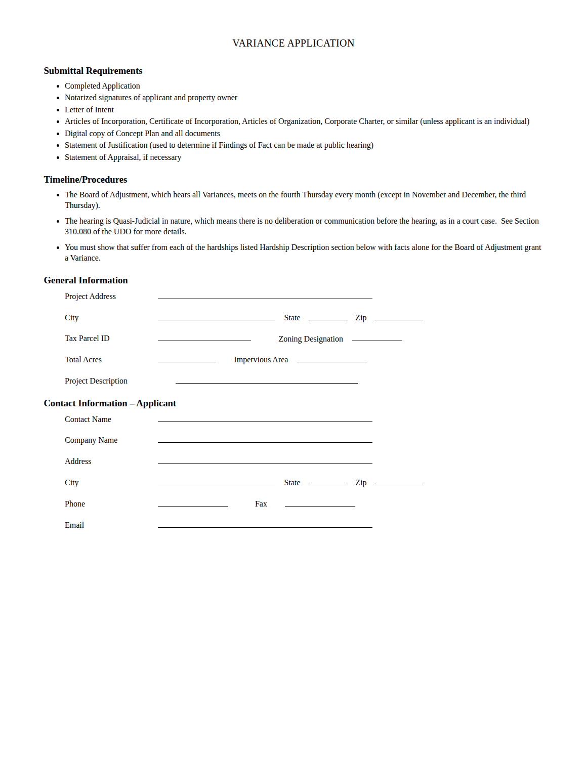VARIANCE APPLICATION
Submittal Requirements
Completed Application
Notarized signatures of applicant and property owner
Letter of Intent
Articles of Incorporation, Certificate of Incorporation, Articles of Organization, Corporate Charter, or similar (unless applicant is an individual)
Digital copy of Concept Plan and all documents
Statement of Justification (used to determine if Findings of Fact can be made at public hearing)
Statement of Appraisal, if necessary
Timeline/Procedures
The Board of Adjustment, which hears all Variances, meets on the fourth Thursday every month (except in November and December, the third Thursday).
The hearing is Quasi-Judicial in nature, which means there is no deliberation or communication before the hearing, as in a court case. See Section 310.080 of the UDO for more details.
You must show that suffer from each of the hardships listed Hardship Description section below with facts alone for the Board of Adjustment grant a Variance.
General Information
Project Address
City State Zip
Tax Parcel ID Zoning Designation
Total Acres Impervious Area
Project Description
Contact Information – Applicant
Contact Name
Company Name
Address
City State Zip
Phone Fax
Email